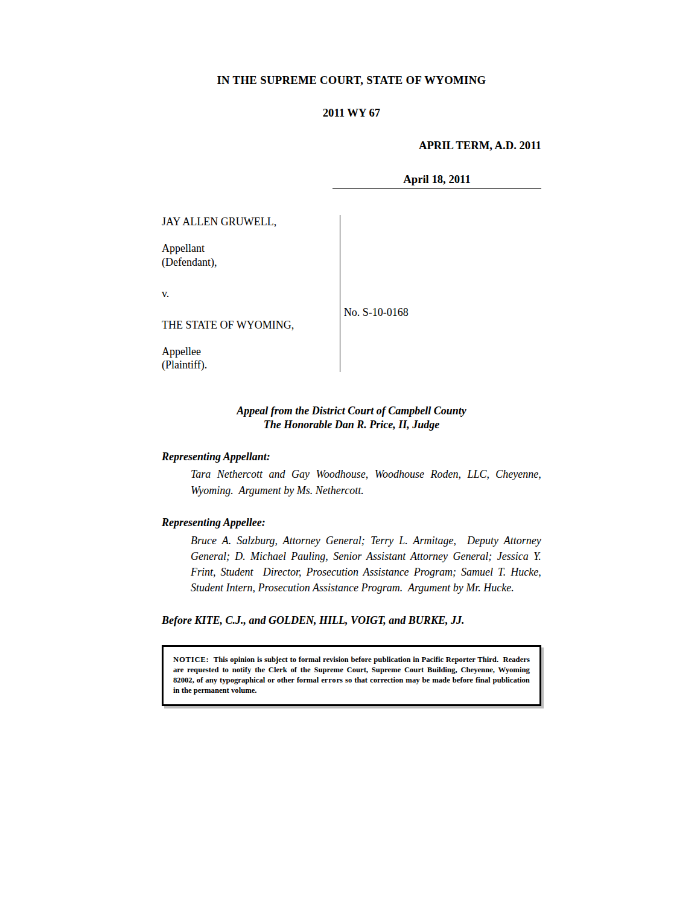IN THE SUPREME COURT, STATE OF WYOMING
2011 WY 67
APRIL TERM, A.D. 2011
April 18, 2011
| JAY ALLEN GRUWELL, Appellant (Defendant), v. THE STATE OF WYOMING, Appellee (Plaintiff). | | No. S-10-0168 |
Appeal from the District Court of Campbell County
The Honorable Dan R. Price, II, Judge
Representing Appellant:
Tara Nethercott and Gay Woodhouse, Woodhouse Roden, LLC, Cheyenne, Wyoming. Argument by Ms. Nethercott.
Representing Appellee:
Bruce A. Salzburg, Attorney General; Terry L. Armitage, Deputy Attorney General; D. Michael Pauling, Senior Assistant Attorney General; Jessica Y. Frint, Student Director, Prosecution Assistance Program; Samuel T. Hucke, Student Intern, Prosecution Assistance Program. Argument by Mr. Hucke.
Before KITE, C.J., and GOLDEN, HILL, VOIGT, and BURKE, JJ.
NOTICE: This opinion is subject to formal revision before publication in Pacific Reporter Third. Readers are requested to notify the Clerk of the Supreme Court, Supreme Court Building, Cheyenne, Wyoming 82002, of any typographical or other formal errors so that correction may be made before final publication in the permanent volume.